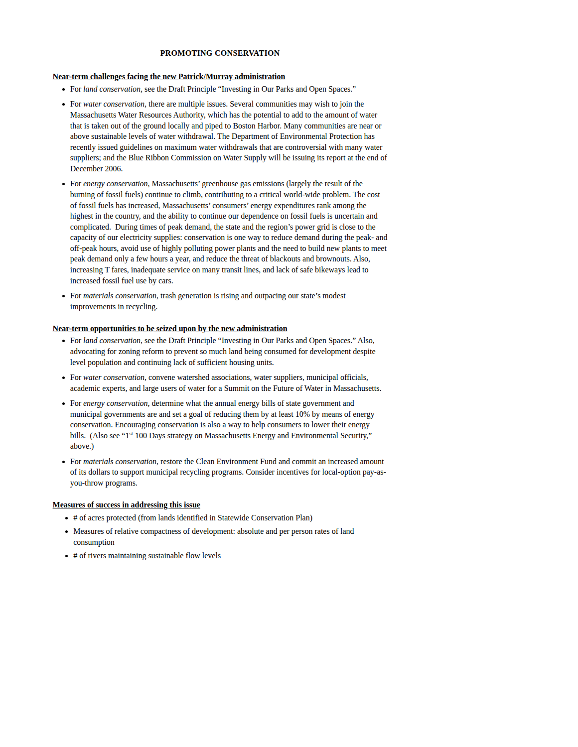PROMOTING CONSERVATION
Near-term challenges facing the new Patrick/Murray administration
For land conservation, see the Draft Principle “Investing in Our Parks and Open Spaces.”
For water conservation, there are multiple issues. Several communities may wish to join the Massachusetts Water Resources Authority, which has the potential to add to the amount of water that is taken out of the ground locally and piped to Boston Harbor. Many communities are near or above sustainable levels of water withdrawal. The Department of Environmental Protection has recently issued guidelines on maximum water withdrawals that are controversial with many water suppliers; and the Blue Ribbon Commission on Water Supply will be issuing its report at the end of December 2006.
For energy conservation, Massachusetts’ greenhouse gas emissions (largely the result of the burning of fossil fuels) continue to climb, contributing to a critical world-wide problem. The cost of fossil fuels has increased, Massachusetts’ consumers’ energy expenditures rank among the highest in the country, and the ability to continue our dependence on fossil fuels is uncertain and complicated. During times of peak demand, the state and the region’s power grid is close to the capacity of our electricity supplies: conservation is one way to reduce demand during the peak- and off-peak hours, avoid use of highly polluting power plants and the need to build new plants to meet peak demand only a few hours a year, and reduce the threat of blackouts and brownouts. Also, increasing T fares, inadequate service on many transit lines, and lack of safe bikeways lead to increased fossil fuel use by cars.
For materials conservation, trash generation is rising and outpacing our state’s modest improvements in recycling.
Near-term opportunities to be seized upon by the new administration
For land conservation, see the Draft Principle “Investing in Our Parks and Open Spaces.” Also, advocating for zoning reform to prevent so much land being consumed for development despite level population and continuing lack of sufficient housing units.
For water conservation, convene watershed associations, water suppliers, municipal officials, academic experts, and large users of water for a Summit on the Future of Water in Massachusetts.
For energy conservation, determine what the annual energy bills of state government and municipal governments are and set a goal of reducing them by at least 10% by means of energy conservation. Encouraging conservation is also a way to help consumers to lower their energy bills. (Also see “1st 100 Days strategy on Massachusetts Energy and Environmental Security,” above.)
For materials conservation, restore the Clean Environment Fund and commit an increased amount of its dollars to support municipal recycling programs. Consider incentives for local-option pay-as-you-throw programs.
Measures of success in addressing this issue
# of acres protected (from lands identified in Statewide Conservation Plan)
Measures of relative compactness of development: absolute and per person rates of land consumption
# of rivers maintaining sustainable flow levels